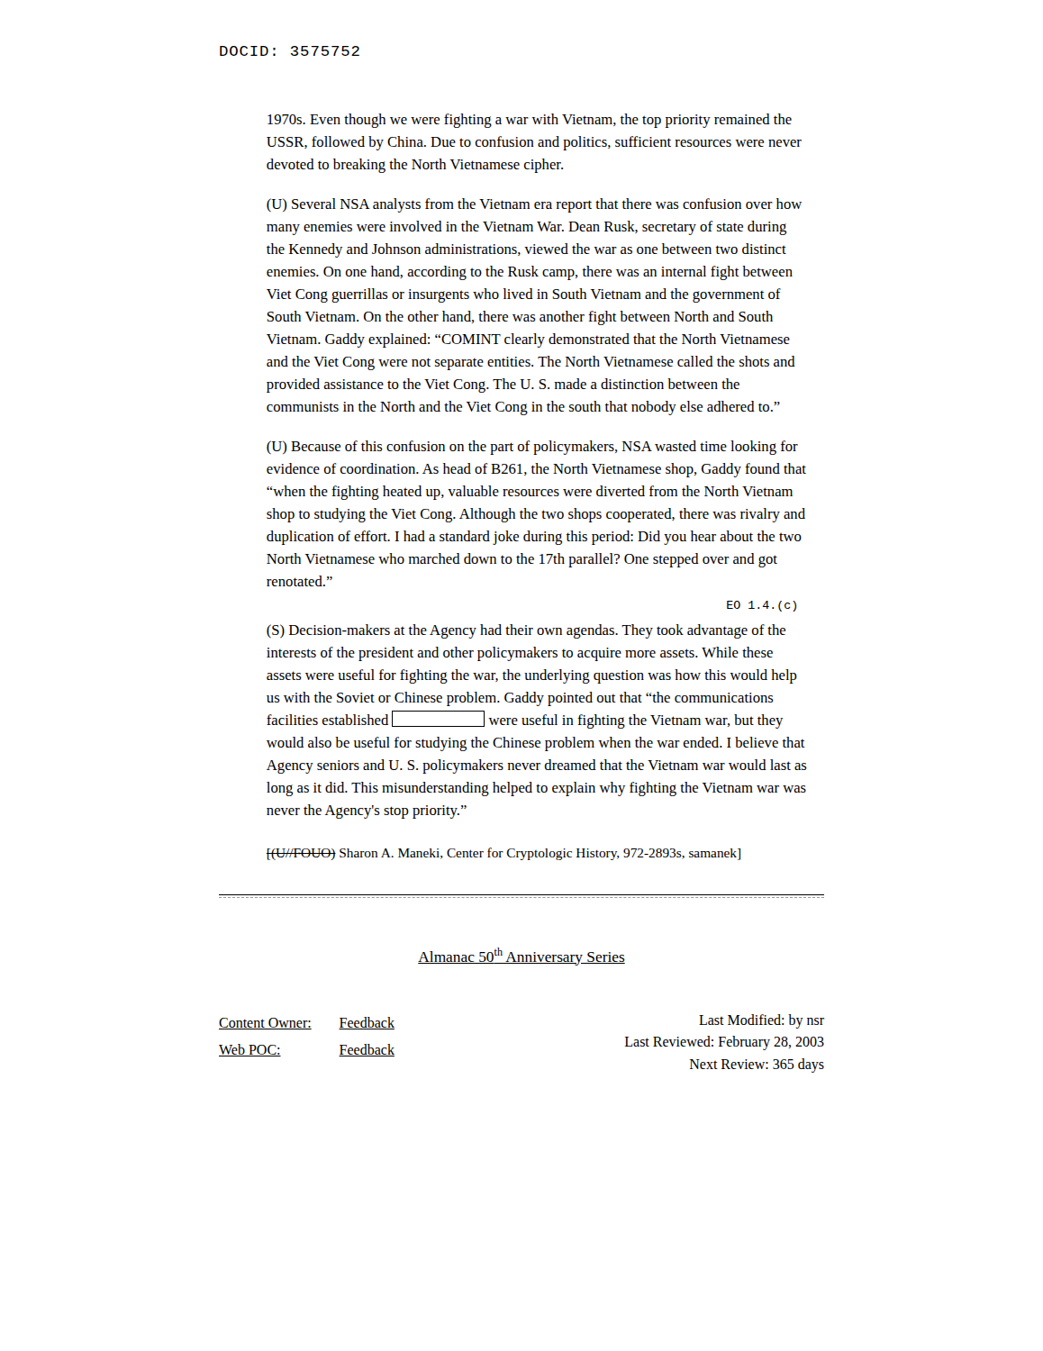DOCID: 3575752
1970s. Even though we were fighting a war with Vietnam, the top priority remained the USSR, followed by China. Due to confusion and politics, sufficient resources were never devoted to breaking the North Vietnamese cipher.
(U) Several NSA analysts from the Vietnam era report that there was confusion over how many enemies were involved in the Vietnam War. Dean Rusk, secretary of state during the Kennedy and Johnson administrations, viewed the war as one between two distinct enemies. On one hand, according to the Rusk camp, there was an internal fight between Viet Cong guerrillas or insurgents who lived in South Vietnam and the government of South Vietnam. On the other hand, there was another fight between North and South Vietnam. Gaddy explained: “COMINT clearly demonstrated that the North Vietnamese and the Viet Cong were not separate entities. The North Vietnamese called the shots and provided assistance to the Viet Cong. The U. S. made a distinction between the communists in the North and the Viet Cong in the south that nobody else adhered to.”
(U) Because of this confusion on the part of policymakers, NSA wasted time looking for evidence of coordination. As head of B261, the North Vietnamese shop, Gaddy found that “when the fighting heated up, valuable resources were diverted from the North Vietnam shop to studying the Viet Cong. Although the two shops cooperated, there was rivalry and duplication of effort. I had a standard joke during this period: Did you hear about the two North Vietnamese who marched down to the 17th parallel? One stepped over and got renotated.”
EO 1.4.(c)
(S) Decision-makers at the Agency had their own agendas. They took advantage of the interests of the president and other policymakers to acquire more assets. While these assets were useful for fighting the war, the underlying question was how this would help us with the Soviet or Chinese problem. Gaddy pointed out that “the communications facilities established were useful in fighting the Vietnam war, but they would also be useful for studying the Chinese problem when the war ended. I believe that Agency seniors and U. S. policymakers never dreamed that the Vietnam war would last as long as it did. This misunderstanding helped to explain why fighting the Vietnam war was never the Agency's stop priority.”
[(U//FOUO) Sharon A. Maneki, Center for Cryptologic History, 972-2893s, samanek]
Almanac 50th Anniversary Series
Content Owner: Feedback
Web POC: Feedback
Last Modified: by nsr
Last Reviewed: February 28, 2003
Next Review: 365 days